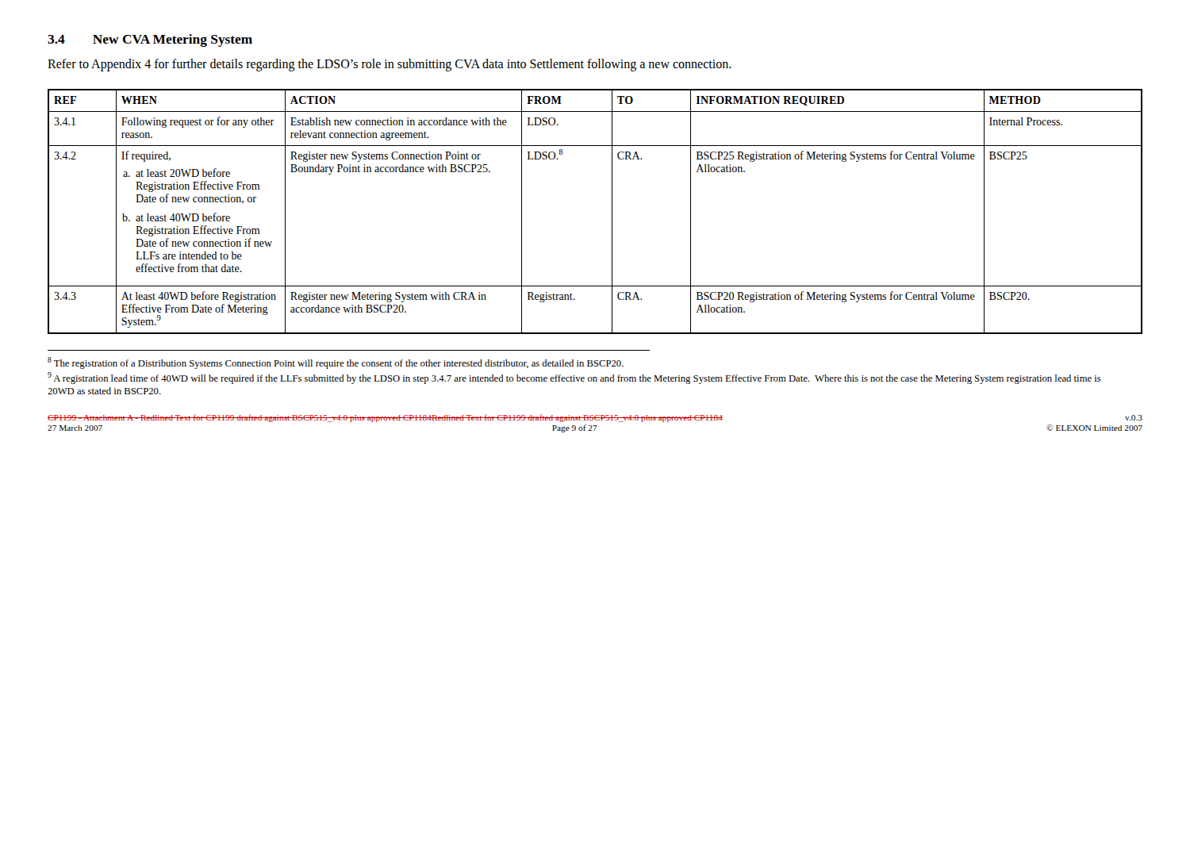3.4
New CVA Metering System
Refer to Appendix 4 for further details regarding the LDSO’s role in submitting CVA data into Settlement following a new connection.
| REF | WHEN | ACTION | FROM | TO | INFORMATION REQUIRED | METHOD |
| --- | --- | --- | --- | --- | --- | --- |
| 3.4.1 | Following request or for any other reason. | Establish new connection in accordance with the relevant connection agreement. | LDSO. | | | Internal Process. |
| 3.4.2 | If required, at least 20WD before Registration Effective From Date of new connection, or at least 40WD before Registration Effective From Date of new connection if new LLFs are intended to be effective from that date. | Register new Systems Connection Point or Boundary Point in accordance with BSCP25. | LDSO. 8 | CRA. | BSCP25 Registration of Metering Systems for Central Volume Allocation. | BSCP25 |
| 3.4.3 | At least 40WD before Registration Effective From Date of Metering System. 9 | Register new Metering System with CRA in accordance with BSCP20. | Registrant. | CRA. | BSCP20 Registration of Metering Systems for Central Volume Allocation. | BSCP20. |
8 The registration of a Distribution Systems Connection Point will require the consent of the other interested distributor, as detailed in BSCP20.
9 A registration lead time of 40WD will be required if the LLFs submitted by the LDSO in step 3.4.7 are intended to become effective on and from the Metering System Effective From Date. Where this is not the case the Metering System registration lead time is 20WD as stated in BSCP20.
CP1199 - Attachment A - Redlined Text for CP1199 drafted against BSCP515_v4.0 plus approved CP1184Redlined Text for CP1199 drafted against BSCP515_v4.0 plus approved CP1184
v.0.3
27 March 2007 Page 9 of 27 © ELEXON Limited 2007